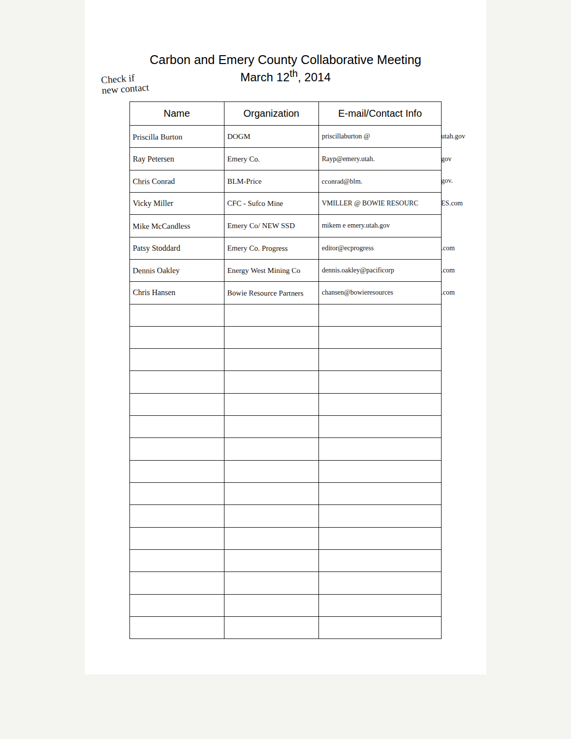Check if
new contact
Carbon and Emery County Collaborative Meeting March 12th, 2014
| Name | Organization | E-mail/Contact Info |
| --- | --- | --- |
| Priscilla Burton | DOGM | priscillaburton @ utah.gov |
| Ray Petersen | Emery Co. | Rayp@emery.utah. gov |
| Chris Conrad | BLM-Price | cconrad@blm. gov. |
| Vicky Miller | CFC - Sufco Mine | VMILLER @ BOWIE RESOURC ES.com |
| Mike McCandless | Emery Co/ NEW SSD | mikem e emery.utah.gov |
| Patsy Stoddard | Emery Co. Progress | editor@ecprogress .com |
| Dennis Oakley | Energy West Mining Co | dennis.oakley@pacificorp .com |
| Chris Hansen | Bowie Resource Partners | chansen@bowieresources .com |